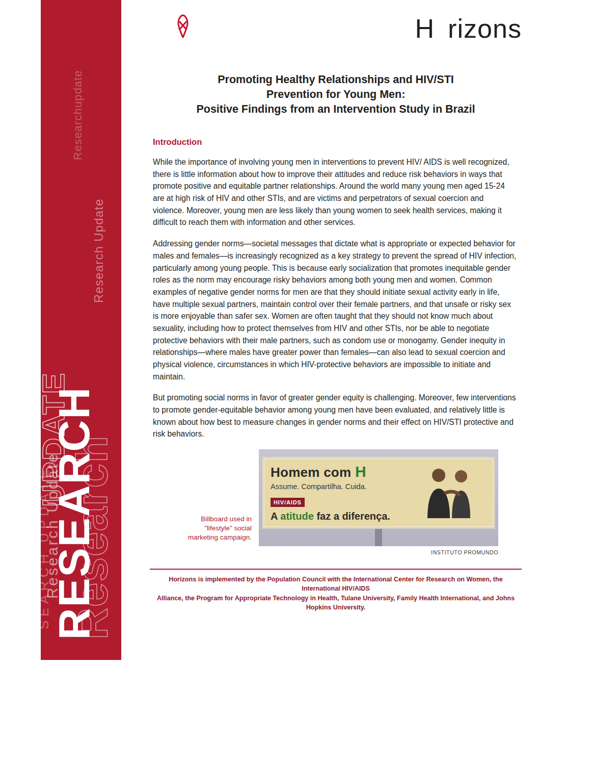RESEARCH Research UPDATE Research Update SEARCH UPDATE Research Update Researchupdate
H rizons
Promoting Healthy Relationships and HIV/STI
Prevention for Young Men:
Positive Findings from an Intervention Study in Brazil
Introduction
While the importance of involving young men in interventions to prevent HIV/ AIDS is well recognized, there is little information about how to improve their attitudes and reduce risk behaviors in ways that promote positive and equitable partner relationships. Around the world many young men aged 15-24 are at high risk of HIV and other STIs, and are victims and perpetrators of sexual coercion and violence. Moreover, young men are less likely than young women to seek health services, making it difficult to reach them with information and other services.
Addressing gender norms—societal messages that dictate what is appropriate or expected behavior for males and females—is increasingly recognized as a key strategy to prevent the spread of HIV infection, particularly among young people. This is because early socialization that promotes inequitable gender roles as the norm may encourage risky behaviors among both young men and women. Common examples of negative gender norms for men are that they should initiate sexual activity early in life, have multiple sexual partners, maintain control over their female partners, and that unsafe or risky sex is more enjoyable than safer sex. Women are often taught that they should not know much about sexuality, including how to protect themselves from HIV and other STIs, nor be able to negotiate protective behaviors with their male partners, such as condom use or monogamy. Gender inequity in relationships—where males have greater power than females—can also lead to sexual coercion and physical violence, circumstances in which HIV-protective behaviors are impossible to initiate and maintain.
But promoting social norms in favor of greater gender equity is challenging. Moreover, few interventions to promote gender-equitable behavior among young men have been evaluated, and relatively little is known about how best to measure changes in gender norms and their effect on HIV/STI protective and risk behaviors.
Billboard used in
"lifestyle" social
marketing campaign.
Homem com H
Assume. Compartilha. Cuida.
HIV/AIDS
A atitude faz a diferença.
INSTITUTO PROMUNDO
Horizons is implemented by the Population Council with the International Center for Research on Women, the International HIV/AIDS
Alliance, the Program for Appropriate Technology in Health, Tulane University, Family Health International, and Johns Hopkins University.